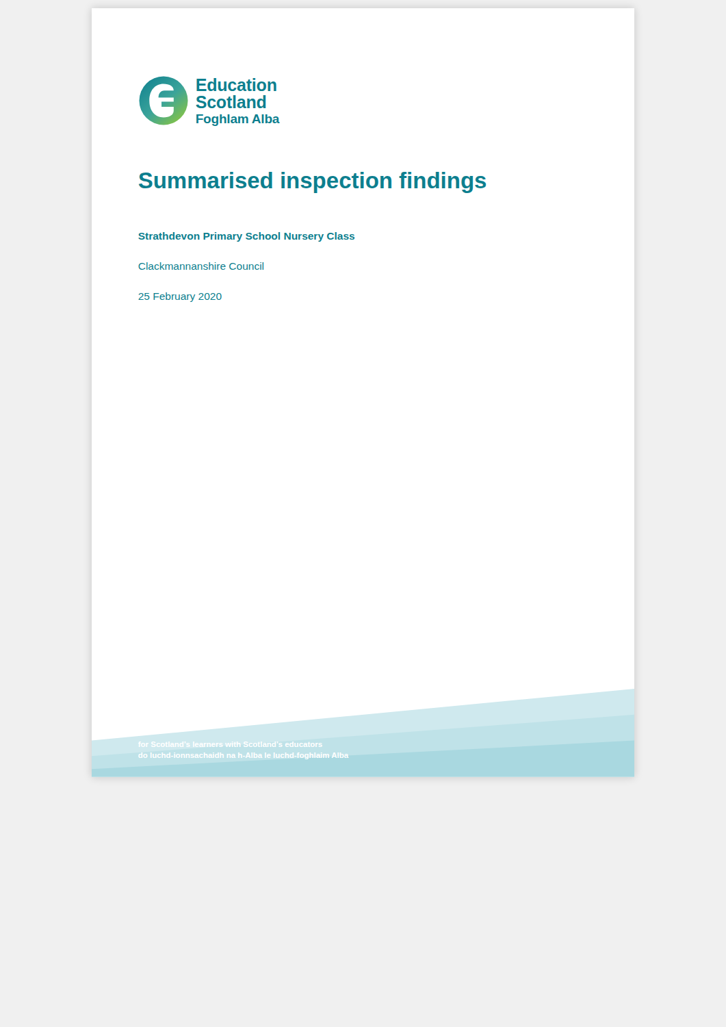Education Scotland Foghlam Alba
Summarised inspection findings
Strathdevon Primary School Nursery Class
Clackmannanshire Council
25 February 2020
for Scotland’s learners with Scotland’s educators do luchd-ionnsachaidh na h-Alba le luchd-foghlaim Alba